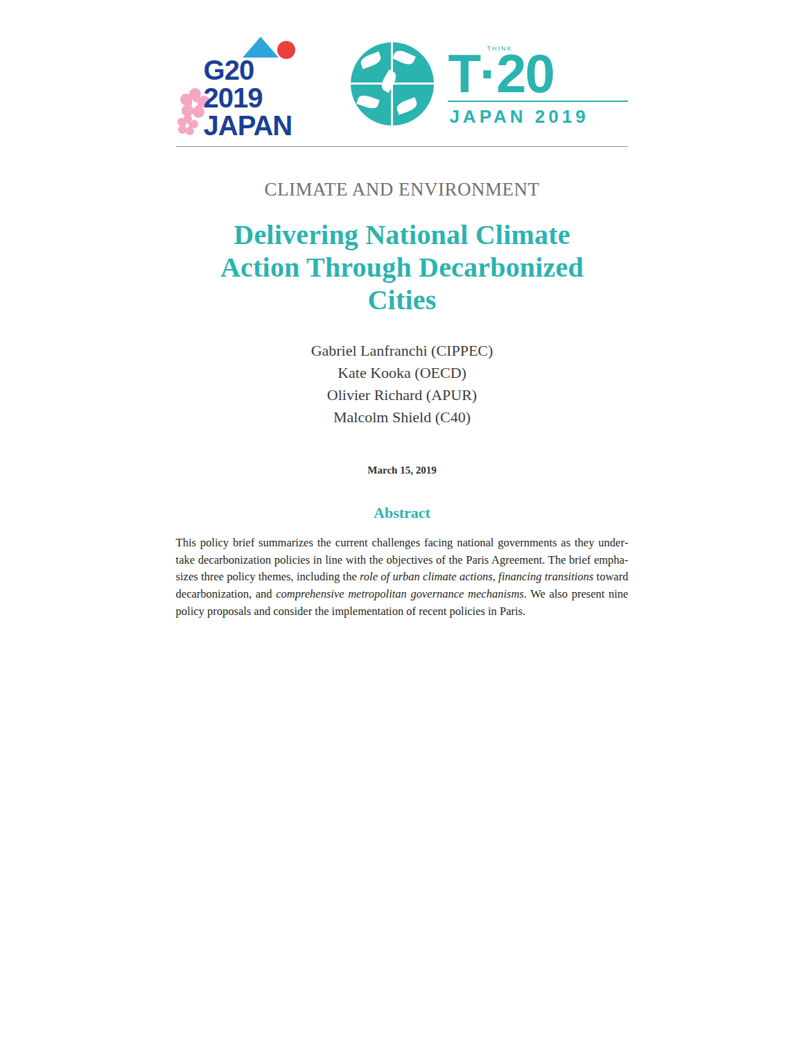G20
2019
JAPAN
T·20
THINK
JAPAN 2019
CLIMATE AND ENVIRONMENT
Delivering National Climate
Action Through Decarbonized
Cities
Gabriel Lanfranchi (CIPPEC)
Kate Kooka (OECD)
Olivier Richard (APUR)
Malcolm Shield (C40)
March 15, 2019
Abstract
This policy brief summarizes the current challenges facing national governments as they undertake decarbonization policies in line with the objectives of the Paris Agreement. The brief emphasizes three policy themes, including the role of urban climate actions, financing transitions toward decarbonization, and comprehensive metropolitan governance mechanisms. We also present nine policy proposals and consider the implementation of recent policies in Paris.